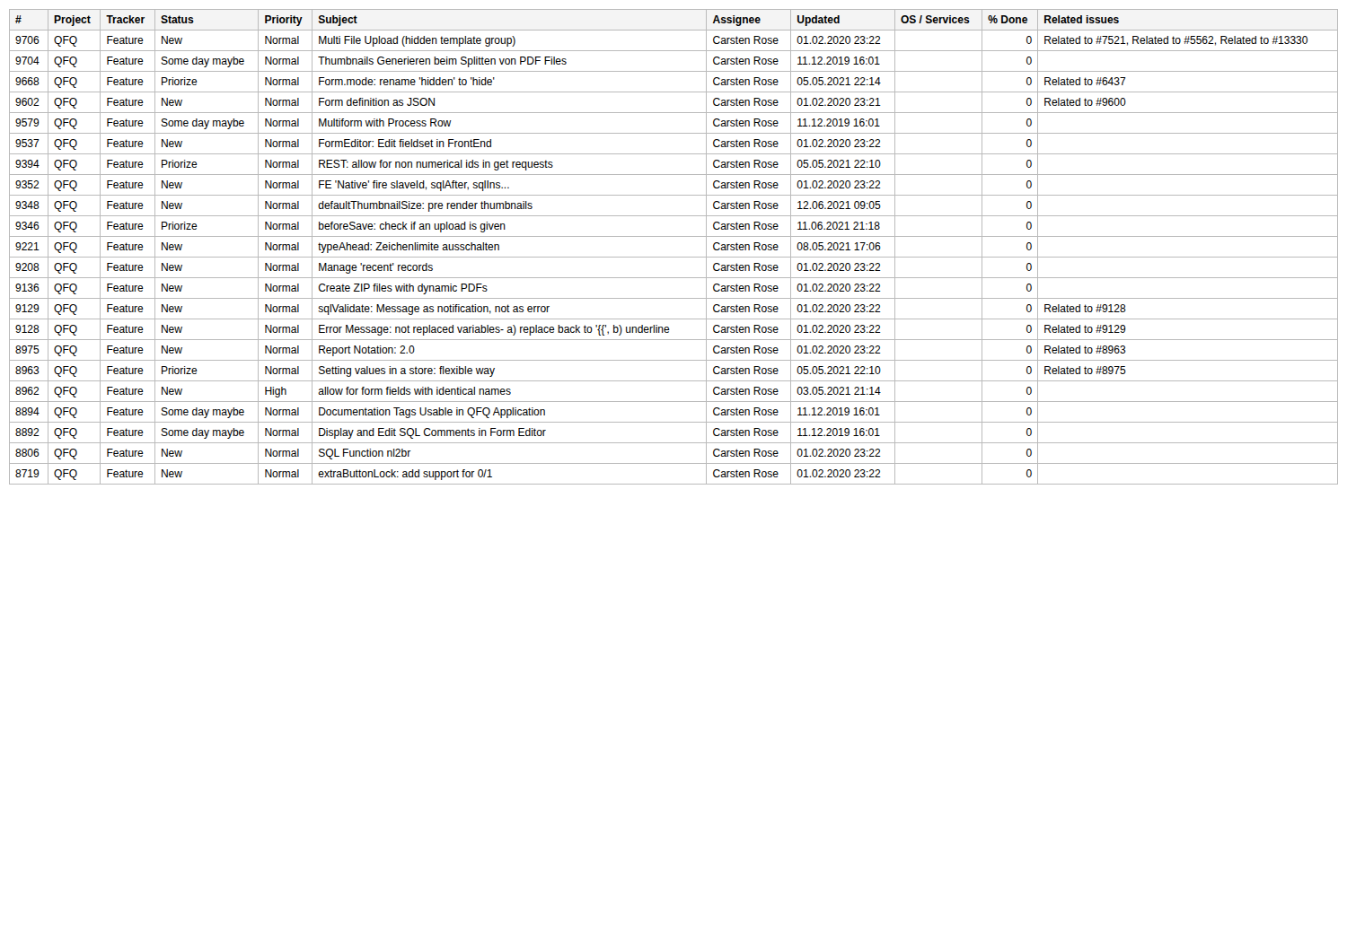| # | Project | Tracker | Status | Priority | Subject | Assignee | Updated | OS / Services | % Done | Related issues |
| --- | --- | --- | --- | --- | --- | --- | --- | --- | --- | --- |
| 9706 | QFQ | Feature | New | Normal | Multi File Upload (hidden template group) | Carsten Rose | 01.02.2020 23:22 | | 0 | Related to #7521, Related to #5562, Related to #13330 |
| 9704 | QFQ | Feature | Some day maybe | Normal | Thumbnails Generieren beim Splitten von PDF Files | Carsten Rose | 11.12.2019 16:01 | | 0 | |
| 9668 | QFQ | Feature | Priorize | Normal | Form.mode: rename 'hidden' to 'hide' | Carsten Rose | 05.05.2021 22:14 | | 0 | Related to #6437 |
| 9602 | QFQ | Feature | New | Normal | Form definition as JSON | Carsten Rose | 01.02.2020 23:21 | | 0 | Related to #9600 |
| 9579 | QFQ | Feature | Some day maybe | Normal | Multiform with Process Row | Carsten Rose | 11.12.2019 16:01 | | 0 | |
| 9537 | QFQ | Feature | New | Normal | FormEditor: Edit fieldset in FrontEnd | Carsten Rose | 01.02.2020 23:22 | | 0 | |
| 9394 | QFQ | Feature | Priorize | Normal | REST: allow for non numerical ids in get requests | Carsten Rose | 05.05.2021 22:10 | | 0 | |
| 9352 | QFQ | Feature | New | Normal | FE 'Native' fire slaveId, sqlAfter, sqlIns... | Carsten Rose | 01.02.2020 23:22 | | 0 | |
| 9348 | QFQ | Feature | New | Normal | defaultThumbnailSize: pre render thumbnails | Carsten Rose | 12.06.2021 09:05 | | 0 | |
| 9346 | QFQ | Feature | Priorize | Normal | beforeSave: check if an upload is given | Carsten Rose | 11.06.2021 21:18 | | 0 | |
| 9221 | QFQ | Feature | New | Normal | typeAhead: Zeichenlimite ausschalten | Carsten Rose | 08.05.2021 17:06 | | 0 | |
| 9208 | QFQ | Feature | New | Normal | Manage 'recent' records | Carsten Rose | 01.02.2020 23:22 | | 0 | |
| 9136 | QFQ | Feature | New | Normal | Create ZIP files with dynamic PDFs | Carsten Rose | 01.02.2020 23:22 | | 0 | |
| 9129 | QFQ | Feature | New | Normal | sqlValidate: Message as notification, not as error | Carsten Rose | 01.02.2020 23:22 | | 0 | Related to #9128 |
| 9128 | QFQ | Feature | New | Normal | Error Message: not replaced variables- a) replace back to '{{', b) underline | Carsten Rose | 01.02.2020 23:22 | | 0 | Related to #9129 |
| 8975 | QFQ | Feature | New | Normal | Report Notation: 2.0 | Carsten Rose | 01.02.2020 23:22 | | 0 | Related to #8963 |
| 8963 | QFQ | Feature | Priorize | Normal | Setting values in a store: flexible way | Carsten Rose | 05.05.2021 22:10 | | 0 | Related to #8975 |
| 8962 | QFQ | Feature | New | High | allow for form fields with identical names | Carsten Rose | 03.05.2021 21:14 | | 0 | |
| 8894 | QFQ | Feature | Some day maybe | Normal | Documentation Tags Usable in QFQ Application | Carsten Rose | 11.12.2019 16:01 | | 0 | |
| 8892 | QFQ | Feature | Some day maybe | Normal | Display and Edit SQL Comments in Form Editor | Carsten Rose | 11.12.2019 16:01 | | 0 | |
| 8806 | QFQ | Feature | New | Normal | SQL Function nl2br | Carsten Rose | 01.02.2020 23:22 | | 0 | |
| 8719 | QFQ | Feature | New | Normal | extraButtonLock: add support for 0/1 | Carsten Rose | 01.02.2020 23:22 | | 0 | |